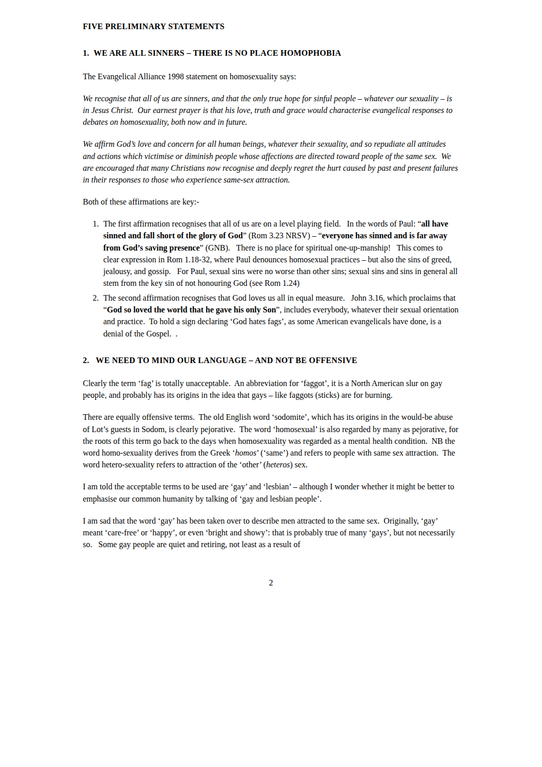FIVE PRELIMINARY STATEMENTS
1. WE ARE ALL SINNERS – THERE IS NO PLACE HOMOPHOBIA
The Evangelical Alliance 1998 statement on homosexuality says:
We recognise that all of us are sinners, and that the only true hope for sinful people – whatever our sexuality – is in Jesus Christ. Our earnest prayer is that his love, truth and grace would characterise evangelical responses to debates on homosexuality, both now and in future.
We affirm God’s love and concern for all human beings, whatever their sexuality, and so repudiate all attitudes and actions which victimise or diminish people whose affections are directed toward people of the same sex. We are encouraged that many Christians now recognise and deeply regret the hurt caused by past and present failures in their responses to those who experience same-sex attraction.
Both of these affirmations are key:-
The first affirmation recognises that all of us are on a level playing field. In the words of Paul: “all have sinned and fall short of the glory of God” (Rom 3.23 NRSV) – “everyone has sinned and is far away from God’s saving presence” (GNB). There is no place for spiritual one-up-manship! This comes to clear expression in Rom 1.18-32, where Paul denounces homosexual practices – but also the sins of greed, jealousy, and gossip. For Paul, sexual sins were no worse than other sins; sexual sins and sins in general all stem from the key sin of not honouring God (see Rom 1.24)
The second affirmation recognises that God loves us all in equal measure. John 3.16, which proclaims that “God so loved the world that he gave his only Son”, includes everybody, whatever their sexual orientation and practice. To hold a sign declaring ‘God hates fags’, as some American evangelicals have done, is a denial of the Gospel. .
2. WE NEED TO MIND OUR LANGUAGE – AND NOT BE OFFENSIVE
Clearly the term ‘fag’ is totally unacceptable. An abbreviation for ‘faggot’, it is a North American slur on gay people, and probably has its origins in the idea that gays – like faggots (sticks) are for burning.
There are equally offensive terms. The old English word ‘sodomite’, which has its origins in the would-be abuse of Lot’s guests in Sodom, is clearly pejorative. The word ‘homosexual’ is also regarded by many as pejorative, for the roots of this term go back to the days when homosexuality was regarded as a mental health condition. NB the word homo-sexuality derives from the Greek ‘homos’ (‘same’) and refers to people with same sex attraction. The word hetero-sexuality refers to attraction of the ‘other’ (heteros) sex.
I am told the acceptable terms to be used are ‘gay’ and ‘lesbian’ – although I wonder whether it might be better to emphasise our common humanity by talking of ‘gay and lesbian people’.
I am sad that the word ‘gay’ has been taken over to describe men attracted to the same sex. Originally, ‘gay’ meant ‘care-free’ or ‘happy’, or even ‘bright and showy’: that is probably true of many ‘gays’, but not necessarily so. Some gay people are quiet and retiring, not least as a result of
2